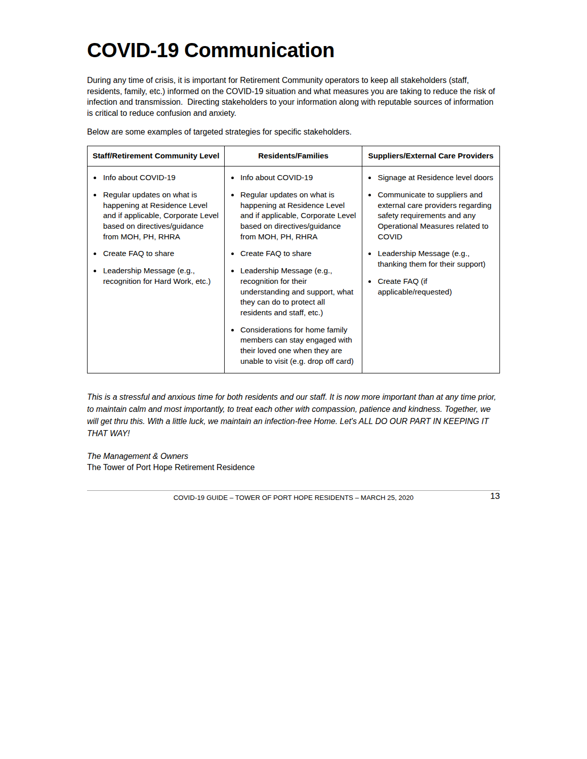COVID-19 Communication
During any time of crisis, it is important for Retirement Community operators to keep all stakeholders (staff, residents, family, etc.) informed on the COVID-19 situation and what measures you are taking to reduce the risk of infection and transmission. Directing stakeholders to your information along with reputable sources of information is critical to reduce confusion and anxiety.
Below are some examples of targeted strategies for specific stakeholders.
| Staff/Retirement Community Level | Residents/Families | Suppliers/External Care Providers |
| --- | --- | --- |
| Info about COVID-19 Regular updates on what is happening at Residence Level and if applicable, Corporate Level based on directives/guidance from MOH, PH, RHRA Create FAQ to share Leadership Message (e.g., recognition for Hard Work, etc.) | Info about COVID-19 Regular updates on what is happening at Residence Level and if applicable, Corporate Level based on directives/guidance from MOH, PH, RHRA Create FAQ to share Leadership Message (e.g., recognition for their understanding and support, what they can do to protect all residents and staff, etc.) Considerations for home family members can stay engaged with their loved one when they are unable to visit (e.g. drop off card) | Signage at Residence level doors Communicate to suppliers and external care providers regarding safety requirements and any Operational Measures related to COVID Leadership Message (e.g., thanking them for their support) Create FAQ (if applicable/requested) |
This is a stressful and anxious time for both residents and our staff. It is now more important than at any time prior, to maintain calm and most importantly, to treat each other with compassion, patience and kindness. Together, we will get thru this. With a little luck, we maintain an infection-free Home. Let's ALL DO OUR PART IN KEEPING IT THAT WAY!
The Management & Owners
The Tower of Port Hope Retirement Residence
COVID-19 GUIDE – TOWER OF PORT HOPE RESIDENTS – MARCH 25, 2020 13